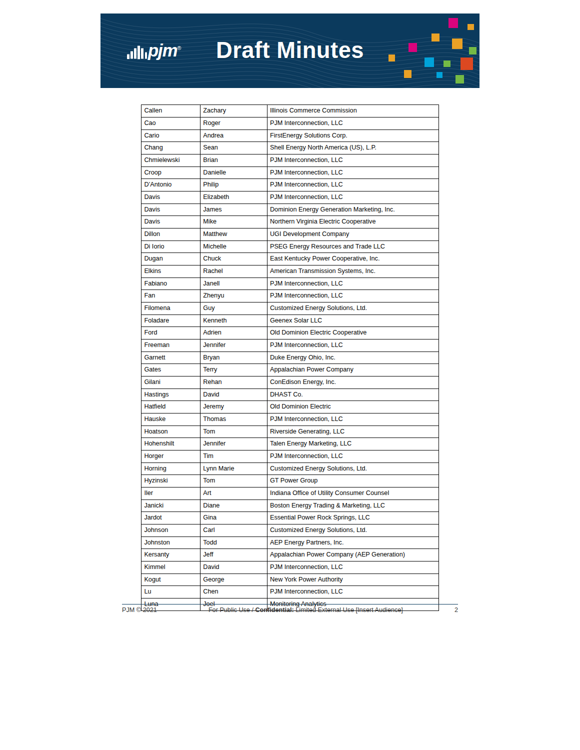pjm®
Draft Minutes
| Callen | Zachary | Illinois Commerce Commission |
| Cao | Roger | PJM Interconnection, LLC |
| Cario | Andrea | FirstEnergy Solutions Corp. |
| Chang | Sean | Shell Energy North America (US), L.P. |
| Chmielewski | Brian | PJM Interconnection, LLC |
| Croop | Danielle | PJM Interconnection, LLC |
| D’Antonio | Philip | PJM Interconnection, LLC |
| Davis | Elizabeth | PJM Interconnection, LLC |
| Davis | James | Dominion Energy Generation Marketing, Inc. |
| Davis | Mike | Northern Virginia Electric Cooperative |
| Dillon | Matthew | UGI Development Company |
| Di Iorio | Michelle | PSEG Energy Resources and Trade LLC |
| Dugan | Chuck | East Kentucky Power Cooperative, Inc. |
| Elkins | Rachel | American Transmission Systems, Inc. |
| Fabiano | Janell | PJM Interconnection, LLC |
| Fan | Zhenyu | PJM Interconnection, LLC |
| Filomena | Guy | Customized Energy Solutions, Ltd. |
| Foladare | Kenneth | Geenex Solar LLC |
| Ford | Adrien | Old Dominion Electric Cooperative |
| Freeman | Jennifer | PJM Interconnection, LLC |
| Garnett | Bryan | Duke Energy Ohio, Inc. |
| Gates | Terry | Appalachian Power Company |
| Gilani | Rehan | ConEdison Energy, Inc. |
| Hastings | David | DHAST Co. |
| Hatfield | Jeremy | Old Dominion Electric |
| Hauske | Thomas | PJM Interconnection, LLC |
| Hoatson | Tom | Riverside Generating, LLC |
| Hohenshilt | Jennifer | Talen Energy Marketing, LLC |
| Horger | Tim | PJM Interconnection, LLC |
| Horning | Lynn Marie | Customized Energy Solutions, Ltd. |
| Hyzinski | Tom | GT Power Group |
| Iler | Art | Indiana Office of Utility Consumer Counsel |
| Janicki | Diane | Boston Energy Trading & Marketing, LLC |
| Jardot | Gina | Essential Power Rock Springs, LLC |
| Johnson | Carl | Customized Energy Solutions, Ltd. |
| Johnston | Todd | AEP Energy Partners, Inc. |
| Kersanty | Jeff | Appalachian Power Company (AEP Generation) |
| Kimmel | David | PJM Interconnection, LLC |
| Kogut | George | New York Power Authority |
| Lu | Chen | PJM Interconnection, LLC |
| Luna | Joel | Monitoring Analytics |
PJM © 2021
For Public Use / Confidential: Limited External Use [Insert Audience]
2